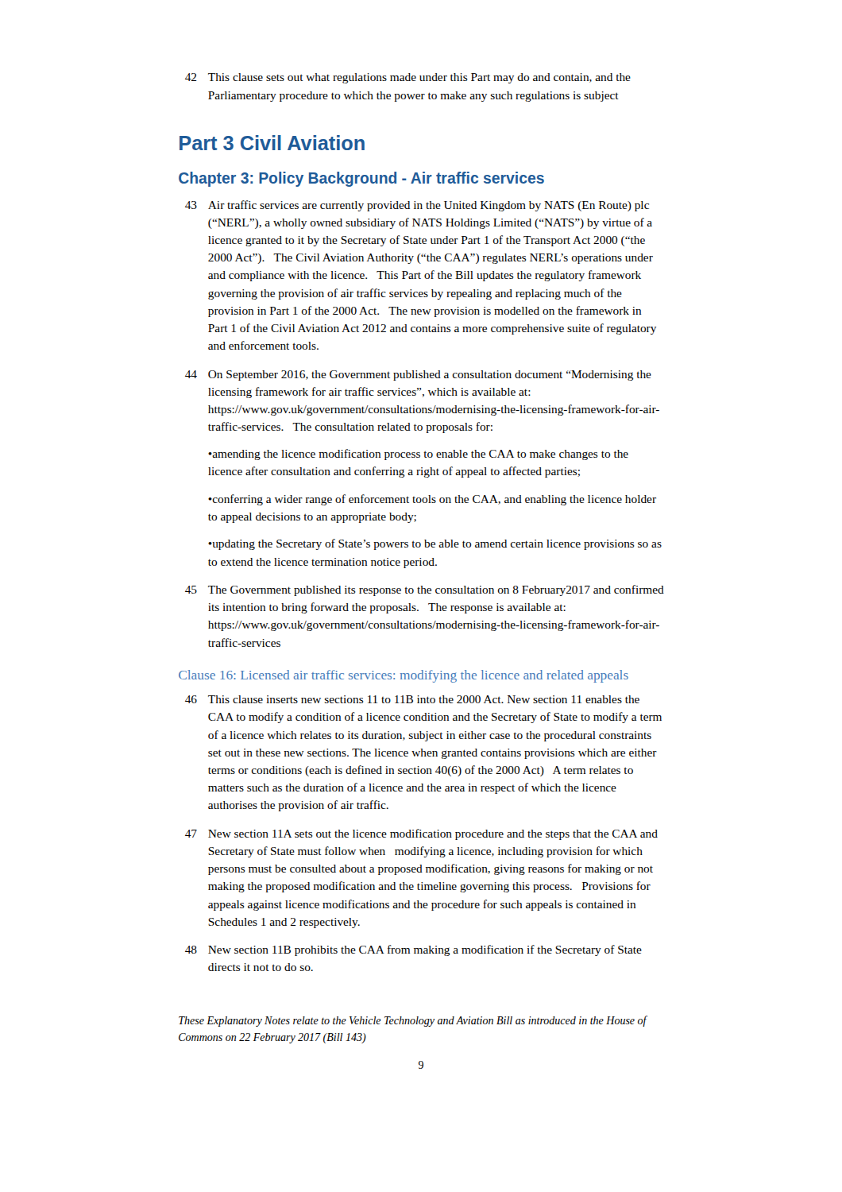42 This clause sets out what regulations made under this Part may do and contain, and the Parliamentary procedure to which the power to make any such regulations is subject
Part 3 Civil Aviation
Chapter 3: Policy Background - Air traffic services
43 Air traffic services are currently provided in the United Kingdom by NATS (En Route) plc (“NERL”), a wholly owned subsidiary of NATS Holdings Limited (“NATS”) by virtue of a licence granted to it by the Secretary of State under Part 1 of the Transport Act 2000 (“the 2000 Act”). The Civil Aviation Authority (“the CAA”) regulates NERL’s operations under and compliance with the licence. This Part of the Bill updates the regulatory framework governing the provision of air traffic services by repealing and replacing much of the provision in Part 1 of the 2000 Act. The new provision is modelled on the framework in Part 1 of the Civil Aviation Act 2012 and contains a more comprehensive suite of regulatory and enforcement tools.
44 On September 2016, the Government published a consultation document “Modernising the licensing framework for air traffic services”, which is available at: https://www.gov.uk/government/consultations/modernising-the-licensing-framework-for-air-traffic-services. The consultation related to proposals for:
•amending the licence modification process to enable the CAA to make changes to the licence after consultation and conferring a right of appeal to affected parties;
•conferring a wider range of enforcement tools on the CAA, and enabling the licence holder to appeal decisions to an appropriate body;
•updating the Secretary of State’s powers to be able to amend certain licence provisions so as to extend the licence termination notice period.
45 The Government published its response to the consultation on 8 February2017 and confirmed its intention to bring forward the proposals. The response is available at: https://www.gov.uk/government/consultations/modernising-the-licensing-framework-for-air-traffic-services
Clause 16: Licensed air traffic services: modifying the licence and related appeals
46 This clause inserts new sections 11 to 11B into the 2000 Act. New section 11 enables the CAA to modify a condition of a licence condition and the Secretary of State to modify a term of a licence which relates to its duration, subject in either case to the procedural constraints set out in these new sections. The licence when granted contains provisions which are either terms or conditions (each is defined in section 40(6) of the 2000 Act) A term relates to matters such as the duration of a licence and the area in respect of which the licence authorises the provision of air traffic.
47 New section 11A sets out the licence modification procedure and the steps that the CAA and Secretary of State must follow when modifying a licence, including provision for which persons must be consulted about a proposed modification, giving reasons for making or not making the proposed modification and the timeline governing this process. Provisions for appeals against licence modifications and the procedure for such appeals is contained in Schedules 1 and 2 respectively.
48 New section 11B prohibits the CAA from making a modification if the Secretary of State directs it not to do so.
These Explanatory Notes relate to the Vehicle Technology and Aviation Bill as introduced in the House of Commons on 22 February 2017 (Bill 143)
9